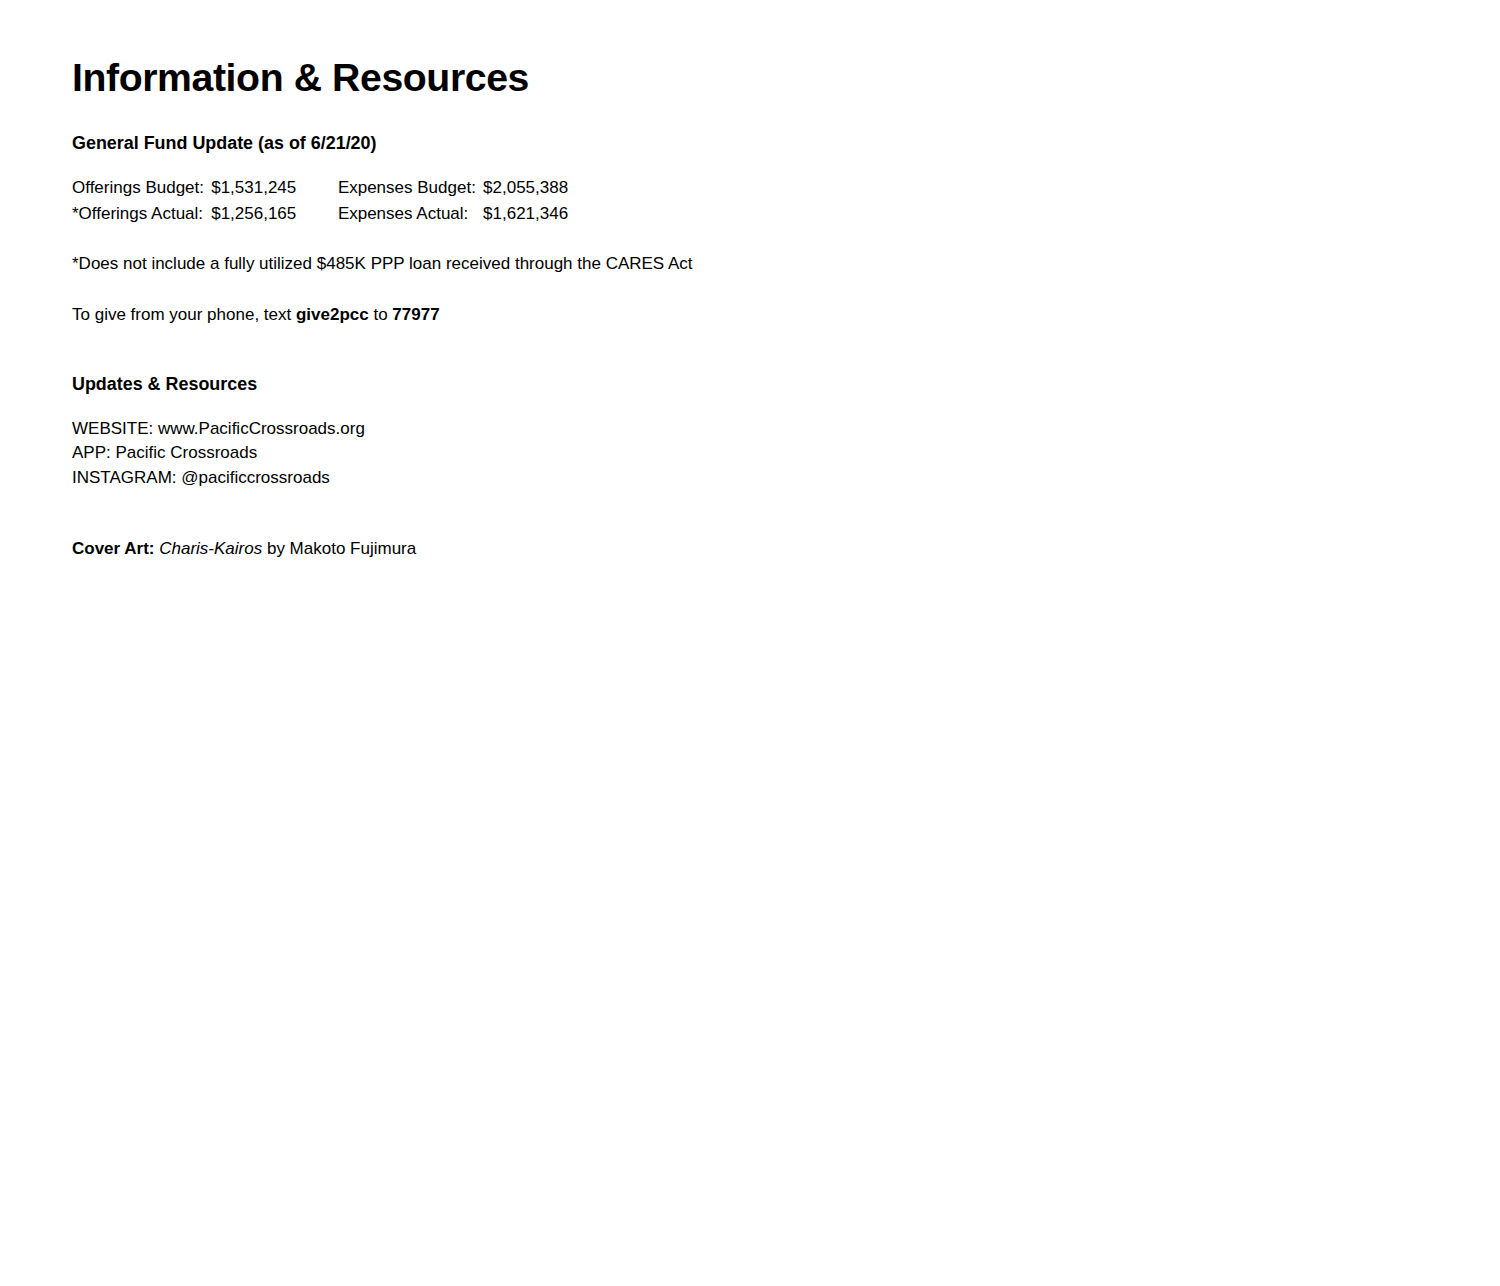Information & Resources
General Fund Update (as of 6/21/20)
| Offerings Budget: | $1,531,245 | Expenses Budget: | $2,055,388 |
| *Offerings Actual: | $1,256,165 | Expenses Actual: | $1,621,346 |
*Does not include a fully utilized $485K PPP loan received through the CARES Act
To give from your phone, text give2pcc to 77977
Updates & Resources
WEBSITE: www.PacificCrossroads.org
APP: Pacific Crossroads
INSTAGRAM: @pacificcrossroads
Cover Art: Charis-Kairos by Makoto Fujimura